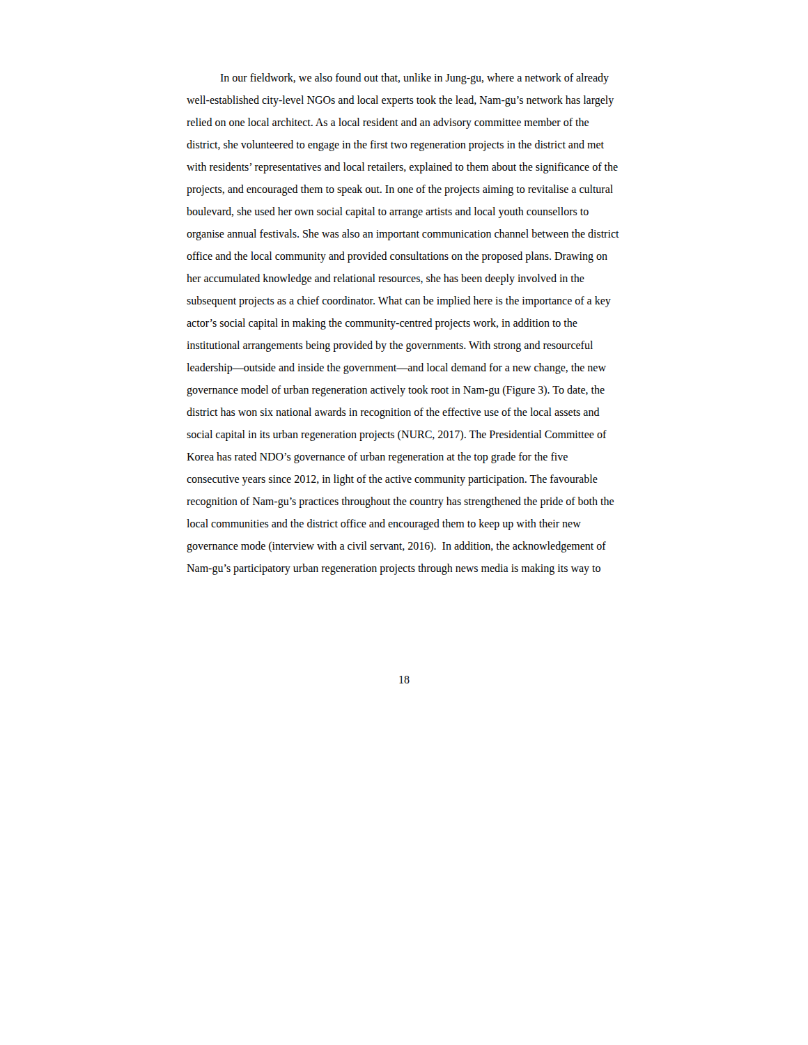In our fieldwork, we also found out that, unlike in Jung-gu, where a network of already well-established city-level NGOs and local experts took the lead, Nam-gu’s network has largely relied on one local architect. As a local resident and an advisory committee member of the district, she volunteered to engage in the first two regeneration projects in the district and met with residents’ representatives and local retailers, explained to them about the significance of the projects, and encouraged them to speak out. In one of the projects aiming to revitalise a cultural boulevard, she used her own social capital to arrange artists and local youth counsellors to organise annual festivals. She was also an important communication channel between the district office and the local community and provided consultations on the proposed plans. Drawing on her accumulated knowledge and relational resources, she has been deeply involved in the subsequent projects as a chief coordinator. What can be implied here is the importance of a key actor’s social capital in making the community-centred projects work, in addition to the institutional arrangements being provided by the governments. With strong and resourceful leadership—outside and inside the government—and local demand for a new change, the new governance model of urban regeneration actively took root in Nam-gu (Figure 3). To date, the district has won six national awards in recognition of the effective use of the local assets and social capital in its urban regeneration projects (NURC, 2017). The Presidential Committee of Korea has rated NDO’s governance of urban regeneration at the top grade for the five consecutive years since 2012, in light of the active community participation. The favourable recognition of Nam-gu’s practices throughout the country has strengthened the pride of both the local communities and the district office and encouraged them to keep up with their new governance mode (interview with a civil servant, 2016). In addition, the acknowledgement of Nam-gu’s participatory urban regeneration projects through news media is making its way to
18